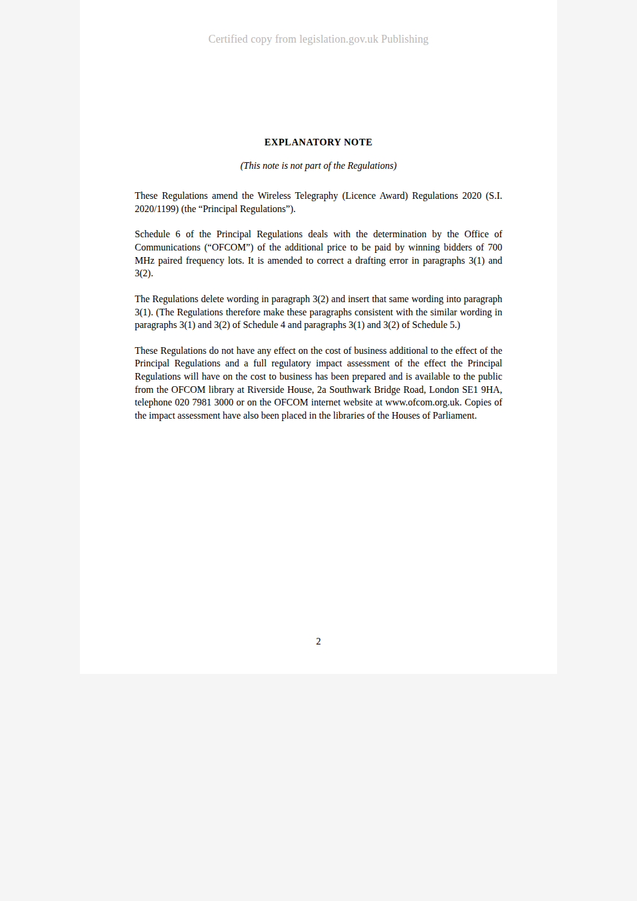Certified copy from legislation.gov.uk Publishing
EXPLANATORY NOTE
(This note is not part of the Regulations)
These Regulations amend the Wireless Telegraphy (Licence Award) Regulations 2020 (S.I. 2020/1199) (the “Principal Regulations”).
Schedule 6 of the Principal Regulations deals with the determination by the Office of Communications (“OFCOM”) of the additional price to be paid by winning bidders of 700 MHz paired frequency lots. It is amended to correct a drafting error in paragraphs 3(1) and 3(2).
The Regulations delete wording in paragraph 3(2) and insert that same wording into paragraph 3(1). (The Regulations therefore make these paragraphs consistent with the similar wording in paragraphs 3(1) and 3(2) of Schedule 4 and paragraphs 3(1) and 3(2) of Schedule 5.)
These Regulations do not have any effect on the cost of business additional to the effect of the Principal Regulations and a full regulatory impact assessment of the effect the Principal Regulations will have on the cost to business has been prepared and is available to the public from the OFCOM library at Riverside House, 2a Southwark Bridge Road, London SE1 9HA, telephone 020 7981 3000 or on the OFCOM internet website at www.ofcom.org.uk. Copies of the impact assessment have also been placed in the libraries of the Houses of Parliament.
2